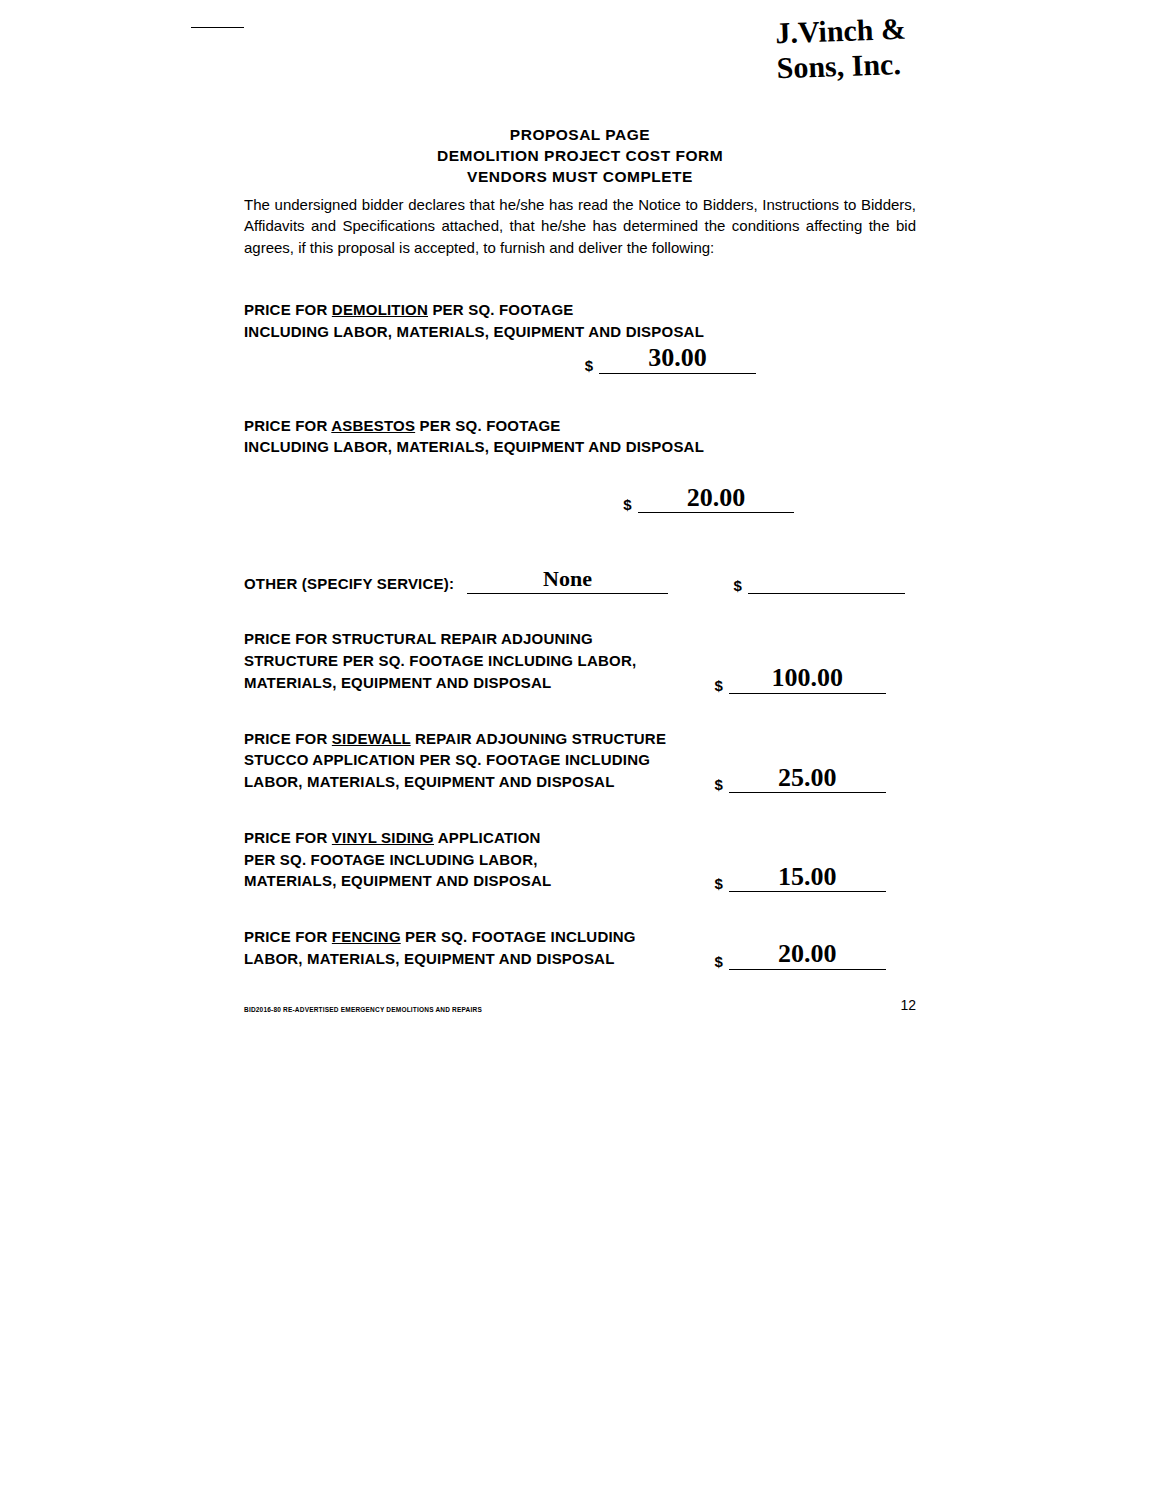J.Vinch &
Sons, Inc.
Proposal Page
Demolition Project Cost Form
Vendors Must Complete
The undersigned bidder declares that he/she has read the Notice to Bidders, Instructions to Bidders, Affidavits and Specifications attached, that he/she has determined the conditions affecting the bid agrees, if this proposal is accepted, to furnish and deliver the following:
Price for Demolition per sq. footage
including labor, materials, equipment and disposal
$30.00
Price for Asbestos per sq. footage
including labor, materials, equipment and disposal
$20.00
Other (specify service):
None
$
Price for structural repair adjouning
structure per sq. footage including labor,
materials, equipment and disposal
$100.00
Price for Sidewall repair adjouning structure
stucco application per sq. footage including
labor, materials, equipment and disposal
$25.00
Price for Vinyl Siding application
per sq. footage including labor,
materials, equipment and disposal
$15.00
Price for Fencing per sq. footage including
labor, materials, equipment and disposal
$20.00
BID2016-80 RE-ADVERTISED EMERGENCY DEMOLITIONS AND REPAIRS
12